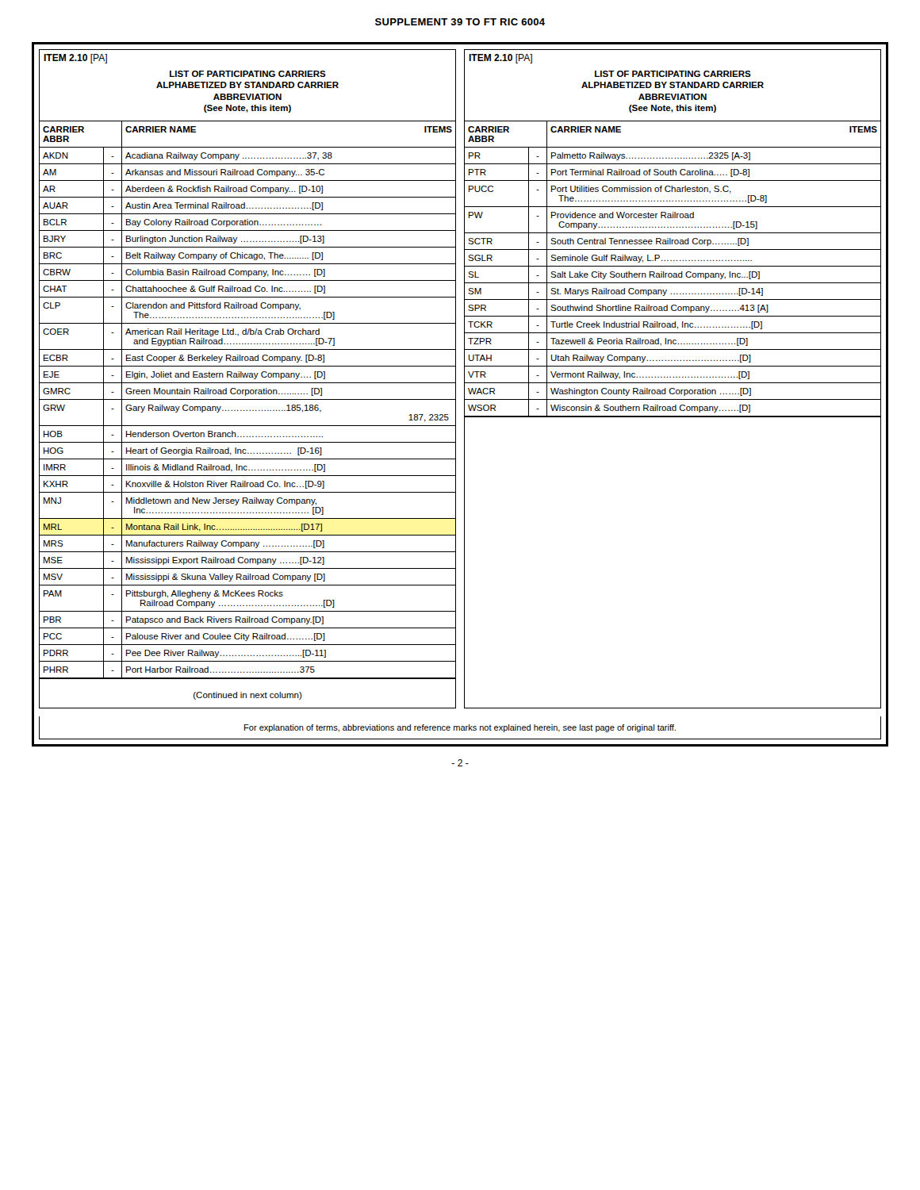SUPPLEMENT 39 TO FT RIC 6004
ITEM 2.10 [PA]
LIST OF PARTICIPATING CARRIERS
ALPHABETIZED BY STANDARD CARRIER
ABBREVIATION
(See Note, this item)
| CARRIER ABBR | | CARRIER NAME ITEMS |
| --- | --- | --- |
| AKDN | - | Acadiana Railway Company ..………………..37, 38 |
| AM | - | Arkansas and Missouri Railroad Company... 35-C |
| AR | - | Aberdeen & Rockfish Railroad Company... [D-10] |
| AUAR | - | Austin Area Terminal Railroad………………….[D] |
| BCLR | - | Bay Colony Railroad Corporation………………… |
| BJRY | - | Burlington Junction Railway ………………..[D-13] |
| BRC | - | Belt Railway Company of Chicago, The.......... [D] |
| CBRW | - | Columbia Basin Railroad Company, Inc……… [D] |
| CHAT | - | Chattahoochee & Gulf Railroad Co. Inc..…….. [D] |
| CLP | - | Clarendon and Pittsford Railroad Company, The…………………………………………...…….[D] |
| COER | - | American Rail Heritage Ltd., d/b/a Crab Orchard and Egyptian Railroad…….…………………...[D-7] |
| ECBR | - | East Cooper & Berkeley Railroad Company. [D-8] |
| EJE | - | Elgin, Joliet and Eastern Railway Company…. [D] |
| GMRC | - | Green Mountain Railroad Corporation…....…. [D] |
| GRW | - | Gary Railway Company……………..…..185,186, 187, 2325 |
| HOB | - | Henderson Overton Branch……………………….. |
| HOG | - | Heart of Georgia Railroad, Inc…………… [D-16] |
| IMRR | - | Illinois & Midland Railroad, Inc………………….[D] |
| KXHR | - | Knoxville & Holston River Railroad Co. Inc…[D-9] |
| MNJ | - | Middletown and New Jersey Railway Company, Inc……………………………………………… [D] |
| MRL | - | Montana Rail Link, Inc…..............................[D17] |
| MRS | - | Manufacturers Railway Company ……………..[D] |
| MSE | - | Mississippi Export Railroad Company …….[D-12] |
| MSV | - | Mississippi & Skuna Valley Railroad Company [D] |
| PAM | - | Pittsburgh, Allegheny & McKees Rocks Railroad Company ……………………………..[D] |
| PBR | - | Patapsco and Back Rivers Railroad Company.[D] |
| PCC | - | Palouse River and Coulee City Railroad………[D] |
| PDRR | - | Pee Dee River Railway………………….…...[D-11] |
| PHRR | - | Port Harbor Railroad……………..…...…..…375 |
(Continued in next column)
ITEM 2.10 [PA]
LIST OF PARTICIPATING CARRIERS
ALPHABETIZED BY STANDARD CARRIER
ABBREVIATION
(See Note, this item)
| CARRIER ABBR | | CARRIER NAME ITEMS |
| --- | --- | --- |
| PR | - | Palmetto Railways.………………..…….2325 [A-3] |
| PTR | - | Port Terminal Railroad of South Carolina.…. [D-8] |
| PUCC | - | Port Utilities Commission of Charleston, S.C, The…………………………………………………[D-8] |
| PW | - | Providence and Worcester Railroad Company…………..………………………….[D-15] |
| SCTR | - | South Central Tennessee Railroad Corp……...[D] |
| SGLR | - | Seminole Gulf Railway, L.P……………………….... |
| SL | - | Salt Lake City Southern Railroad Company, Inc...[D] |
| SM | - | St. Marys Railroad Company …………………..[D-14] |
| SPR | - | Southwind Shortline Railroad Company……….413 [A] |
| TCKR | - | Turtle Creek Industrial Railroad, Inc……………….[D] |
| TZPR | - | Tazewell & Peoria Railroad, Inc…..……………[D] |
| UTAH | - | Utah Railway Company………………………….[D] |
| VTR | - | Vermont Railway, Inc…………………………….[D] |
| WACR | - | Washington County Railroad Corporation …….[D] |
| WSOR | - | Wisconsin & Southern Railroad Company…….[D] |
For explanation of terms, abbreviations and reference marks not explained herein, see last page of original tariff.
- 2 -